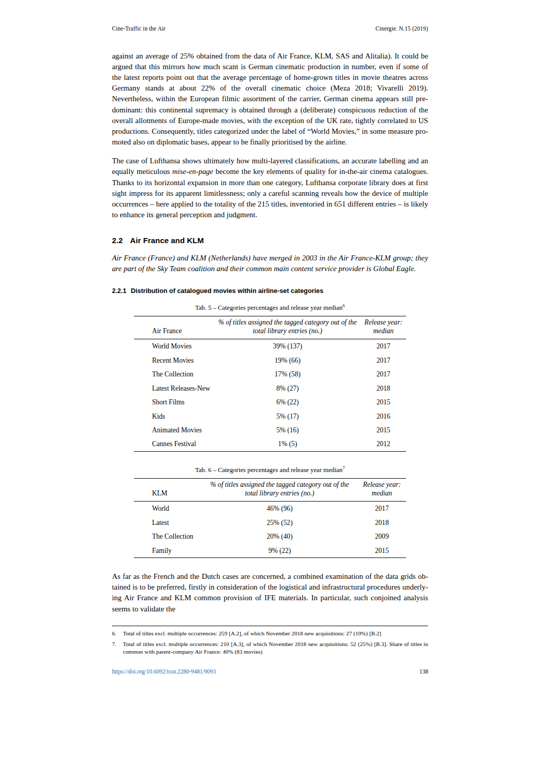Cine-Traffic in the Air
Cinergie. N.15 (2019)
against an average of 25% obtained from the data of Air France, KLM, SAS and Alitalia). It could be argued that this mirrors how much scant is German cinematic production in number, even if some of the latest reports point out that the average percentage of home-grown titles in movie theatres across Germany stands at about 22% of the overall cinematic choice (Meza 2018; Vivarelli 2019). Nevertheless, within the European filmic assortment of the carrier, German cinema appears still predominant: this continental supremacy is obtained through a (deliberate) conspicuous reduction of the overall allotments of Europe-made movies, with the exception of the UK rate, tightly correlated to US productions. Consequently, titles categorized under the label of “World Movies,” in some measure promoted also on diplomatic bases, appear to be finally prioritised by the airline.
The case of Lufthansa shows ultimately how multi-layered classifications, an accurate labelling and an equally meticulous mise-en-page become the key elements of quality for in-the-air cinema catalogues. Thanks to its horizontal expansion in more than one category, Lufthansa corporate library does at first sight impress for its apparent limitlessness; only a careful scanning reveals how the device of multiple occurrences – here applied to the totality of the 215 titles, inventoried in 651 different entries – is likely to enhance its general perception and judgment.
2.2 Air France and KLM
Air France (France) and KLM (Netherlands) have merged in 2003 in the Air France-KLM group; they are part of the Sky Team coalition and their common main content service provider is Global Eagle.
2.2.1 Distribution of catalogued movies within airline-set categories
Tab. 5 – Categories percentages and release year median6
| Air France | % of titles assigned the tagged category out of the total library entries (no.) | Release year: median |
| --- | --- | --- |
| World Movies | 39% (137) | 2017 |
| Recent Movies | 19% (66) | 2017 |
| The Collection | 17% (58) | 2017 |
| Latest Releases-New | 8% (27) | 2018 |
| Short Films | 6% (22) | 2015 |
| Kids | 5% (17) | 2016 |
| Animated Movies | 5% (16) | 2015 |
| Cannes Festival | 1% (5) | 2012 |
Tab. 6 – Categories percentages and release year median7
| KLM | % of titles assigned the tagged category out of the total library entries (no.) | Release year: median |
| --- | --- | --- |
| World | 46% (96) | 2017 |
| Latest | 25% (52) | 2018 |
| The Collection | 20% (40) | 2009 |
| Family | 9% (22) | 2015 |
As far as the French and the Dutch cases are concerned, a combined examination of the data grids obtained is to be preferred, firstly in consideration of the logistical and infrastructural procedures underlying Air France and KLM common provision of IFE materials. In particular, such conjoined analysis seems to validate the
6.
Total of titles excl. multiple occurrences: 259 [A.2], of which November 2018 new acquisitions: 27 (10%) [B.2]
7.
Total of titles excl. multiple occurrences: 210 [A.3], of which November 2018 new acquisitions: 52 (25%) [B.3]. Share of titles in common with parent-company Air France: 40% (83 movies)
https://doi.org/10.6092/issn.2280-9481/9093 138